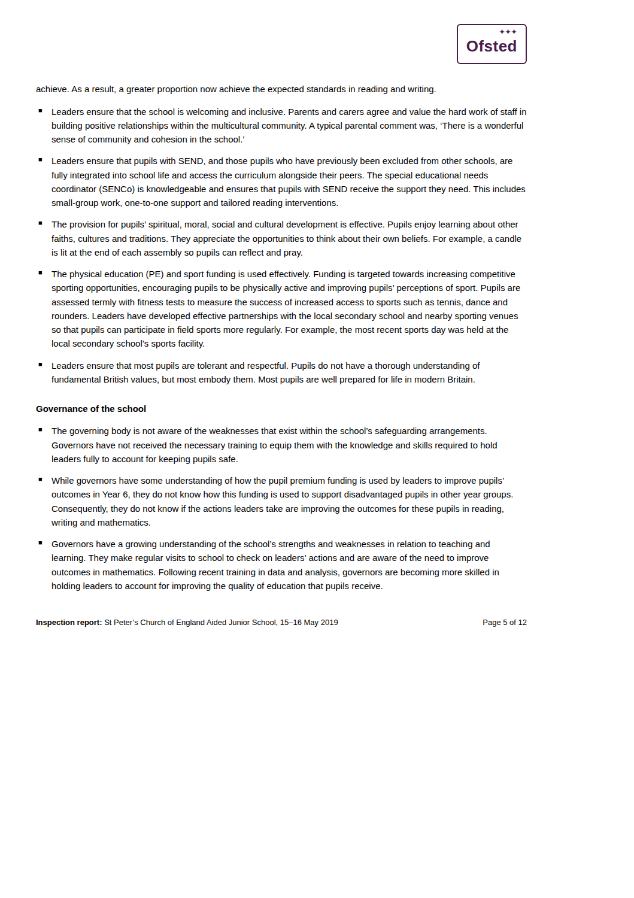✦✦✦ Ofsted
achieve. As a result, a greater proportion now achieve the expected standards in reading and writing.
Leaders ensure that the school is welcoming and inclusive. Parents and carers agree and value the hard work of staff in building positive relationships within the multicultural community. A typical parental comment was, ‘There is a wonderful sense of community and cohesion in the school.’
Leaders ensure that pupils with SEND, and those pupils who have previously been excluded from other schools, are fully integrated into school life and access the curriculum alongside their peers. The special educational needs coordinator (SENCo) is knowledgeable and ensures that pupils with SEND receive the support they need. This includes small-group work, one-to-one support and tailored reading interventions.
The provision for pupils’ spiritual, moral, social and cultural development is effective. Pupils enjoy learning about other faiths, cultures and traditions. They appreciate the opportunities to think about their own beliefs. For example, a candle is lit at the end of each assembly so pupils can reflect and pray.
The physical education (PE) and sport funding is used effectively. Funding is targeted towards increasing competitive sporting opportunities, encouraging pupils to be physically active and improving pupils’ perceptions of sport. Pupils are assessed termly with fitness tests to measure the success of increased access to sports such as tennis, dance and rounders. Leaders have developed effective partnerships with the local secondary school and nearby sporting venues so that pupils can participate in field sports more regularly. For example, the most recent sports day was held at the local secondary school’s sports facility.
Leaders ensure that most pupils are tolerant and respectful. Pupils do not have a thorough understanding of fundamental British values, but most embody them. Most pupils are well prepared for life in modern Britain.
Governance of the school
The governing body is not aware of the weaknesses that exist within the school’s safeguarding arrangements. Governors have not received the necessary training to equip them with the knowledge and skills required to hold leaders fully to account for keeping pupils safe.
While governors have some understanding of how the pupil premium funding is used by leaders to improve pupils’ outcomes in Year 6, they do not know how this funding is used to support disadvantaged pupils in other year groups. Consequently, they do not know if the actions leaders take are improving the outcomes for these pupils in reading, writing and mathematics.
Governors have a growing understanding of the school’s strengths and weaknesses in relation to teaching and learning. They make regular visits to school to check on leaders’ actions and are aware of the need to improve outcomes in mathematics. Following recent training in data and analysis, governors are becoming more skilled in holding leaders to account for improving the quality of education that pupils receive.
Inspection report: St Peter’s Church of England Aided Junior School, 15–16 May 2019
Page 5 of 12